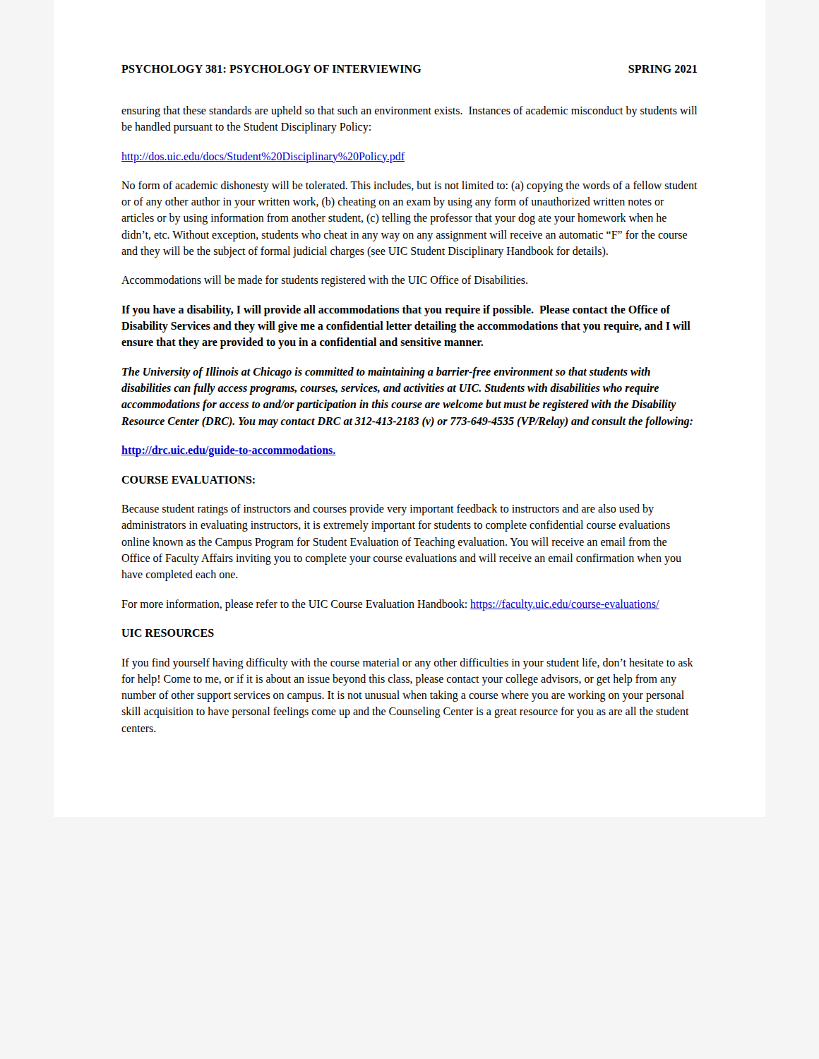Psychology 381: Psychology of Interviewing Spring 2021
ensuring that these standards are upheld so that such an environment exists. Instances of academic misconduct by students will be handled pursuant to the Student Disciplinary Policy:
http://dos.uic.edu/docs/Student%20Disciplinary%20Policy.pdf
No form of academic dishonesty will be tolerated. This includes, but is not limited to: (a) copying the words of a fellow student or of any other author in your written work, (b) cheating on an exam by using any form of unauthorized written notes or articles or by using information from another student, (c) telling the professor that your dog ate your homework when he didn’t, etc. Without exception, students who cheat in any way on any assignment will receive an automatic “F” for the course and they will be the subject of formal judicial charges (see UIC Student Disciplinary Handbook for details).
Accommodations will be made for students registered with the UIC Office of Disabilities.
If you have a disability, I will provide all accommodations that you require if possible. Please contact the Office of Disability Services and they will give me a confidential letter detailing the accommodations that you require, and I will ensure that they are provided to you in a confidential and sensitive manner.
The University of Illinois at Chicago is committed to maintaining a barrier-free environment so that students with disabilities can fully access programs, courses, services, and activities at UIC. Students with disabilities who require accommodations for access to and/or participation in this course are welcome but must be registered with the Disability Resource Center (DRC). You may contact DRC at 312-413-2183 (v) or 773-649-4535 (VP/Relay) and consult the following:
http://drc.uic.edu/guide-to-accommodations.
Course Evaluations:
Because student ratings of instructors and courses provide very important feedback to instructors and are also used by administrators in evaluating instructors, it is extremely important for students to complete confidential course evaluations online known as the Campus Program for Student Evaluation of Teaching evaluation. You will receive an email from the Office of Faculty Affairs inviting you to complete your course evaluations and will receive an email confirmation when you have completed each one.
For more information, please refer to the UIC Course Evaluation Handbook: https://faculty.uic.edu/course-evaluations/
UIC Resources
If you find yourself having difficulty with the course material or any other difficulties in your student life, don’t hesitate to ask for help! Come to me, or if it is about an issue beyond this class, please contact your college advisors, or get help from any number of other support services on campus. It is not unusual when taking a course where you are working on your personal skill acquisition to have personal feelings come up and the Counseling Center is a great resource for you as are all the student centers.